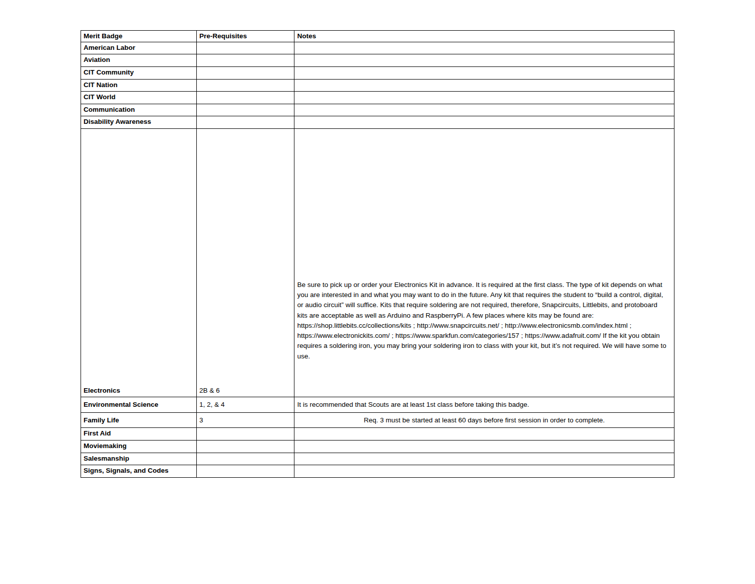| Merit Badge | Pre-Requisites | Notes |
| --- | --- | --- |
| American Labor | | |
| Aviation | | |
| CIT Community | | |
| CIT Nation | | |
| CIT World | | |
| Communication | | |
| Disability Awareness | | |
| Electronics | 2B & 6 | Be sure to pick up or order your Electronics Kit in advance. It is required at the first class. The type of kit depends on what you are interested in and what you may want to do in the future. Any kit that requires the student to “build a control, digital, or audio circuit” will suffice. Kits that require soldering are not required, therefore, Snapcircuits, Littlebits, and protoboard kits are acceptable as well as Arduino and RaspberryPi. A few places where kits may be found are: https://shop.littlebits.cc/collections/kits ; http://www.snapcircuits.net/ ; http://www.electronicsmb.com/index.html ; https://www.electronickits.com/ ; https://www.sparkfun.com/categories/157 ; https://www.adafruit.com/ If the kit you obtain requires a soldering iron, you may bring your soldering iron to class with your kit, but it’s not required. We will have some to use. |
| Environmental Science | 1, 2, & 4 | It is recommended that Scouts are at least 1st class before taking this badge. |
| Family Life | 3 | Req. 3 must be started at least 60 days before first session in order to complete. |
| First Aid | | |
| Moviemaking | | |
| Salesmanship | | |
| Signs, Signals, and Codes | | |